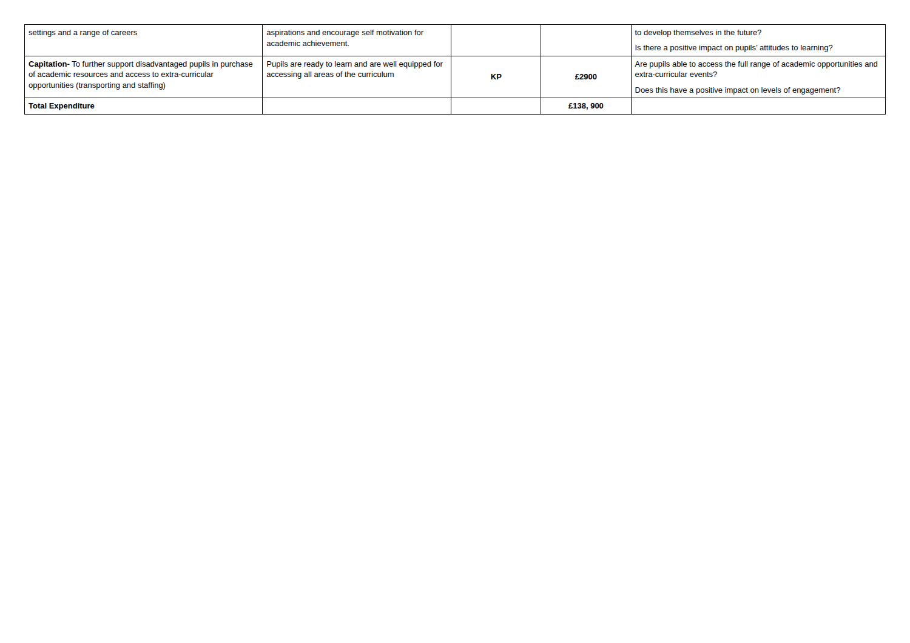| settings and a range of careers | aspirations and encourage self motivation for academic achievement. | | | to develop themselves in the future? Is there a positive impact on pupils’ attitudes to learning? |
| Capitation- To further support disadvantaged pupils in purchase of academic resources and access to extra-curricular opportunities (transporting and staffing) | Pupils are ready to learn and are well equipped for accessing all areas of the curriculum | KP | £2900 | Are pupils able to access the full range of academic opportunities and extra-curricular events? Does this have a positive impact on levels of engagement? |
| Total Expenditure | | | £138, 900 | |